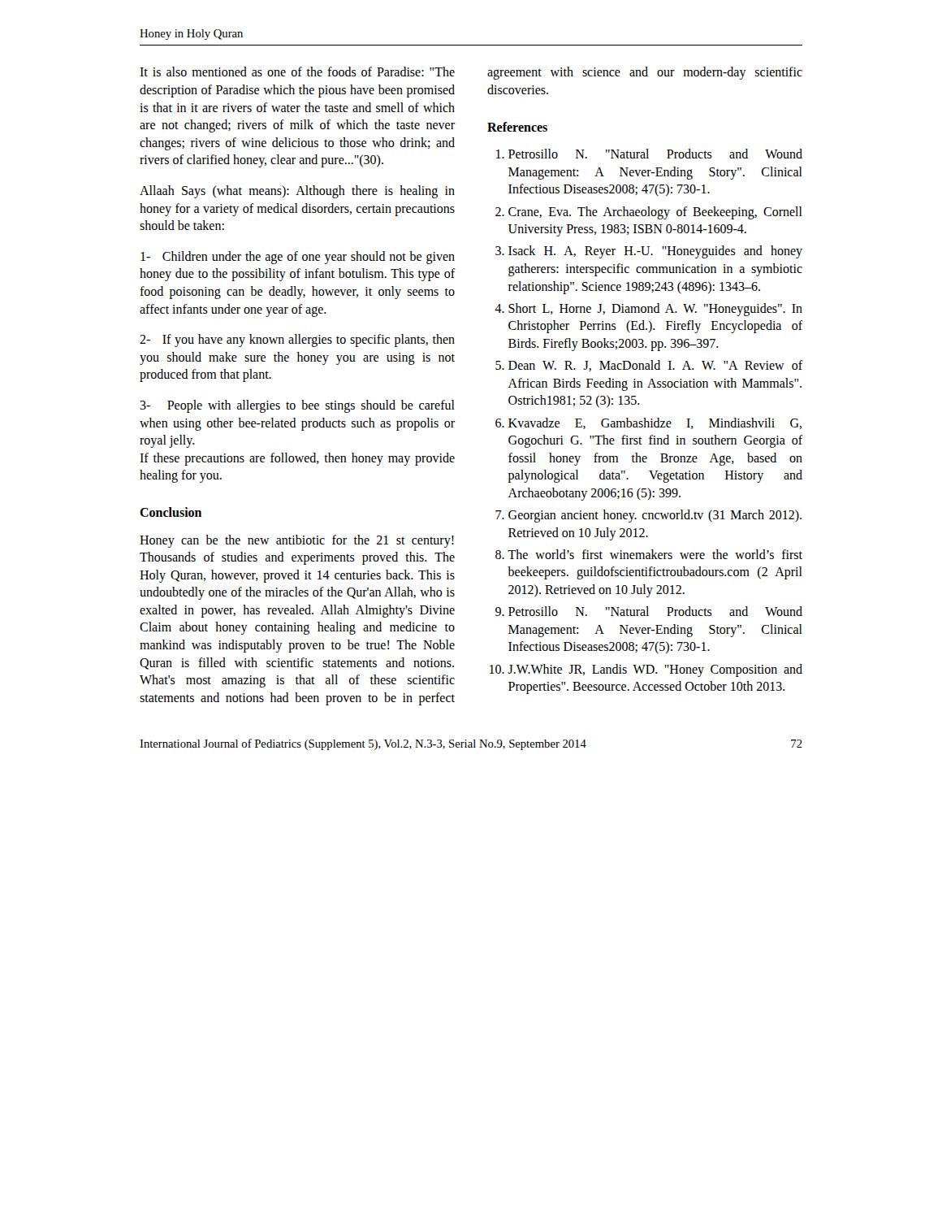Honey in Holy Quran
It is also mentioned as one of the foods of Paradise: "The description of Paradise which the pious have been promised is that in it are rivers of water the taste and smell of which are not changed; rivers of milk of which the taste never changes; rivers of wine delicious to those who drink; and rivers of clarified honey, clear and pure..."(30).
Allaah Says (what means): Although there is healing in honey for a variety of medical disorders, certain precautions should be taken:
1- Children under the age of one year should not be given honey due to the possibility of infant botulism. This type of food poisoning can be deadly, however, it only seems to affect infants under one year of age.
2- If you have any known allergies to specific plants, then you should make sure the honey you are using is not produced from that plant.
3- People with allergies to bee stings should be careful when using other bee-related products such as propolis or royal jelly.
If these precautions are followed, then honey may provide healing for you.
Conclusion
Honey can be the new antibiotic for the 21 st century! Thousands of studies and experiments proved this. The Holy Quran, however, proved it 14 centuries back. This is undoubtedly one of the miracles of the Qur'an Allah, who is exalted in power, has revealed. Allah Almighty's Divine Claim about honey containing healing and medicine to mankind was indisputably proven to be true! The Noble Quran is filled with scientific statements and notions. What's most amazing is that all of these scientific statements and notions had been proven to be in perfect agreement with science and our modern-day scientific discoveries.
References
Petrosillo N. "Natural Products and Wound Management: A Never-Ending Story". Clinical Infectious Diseases2008; 47(5): 730-1.
Crane, Eva. The Archaeology of Beekeeping, Cornell University Press, 1983; ISBN 0-8014-1609-4.
Isack H. A, Reyer H.-U. "Honeyguides and honey gatherers: interspecific communication in a symbiotic relationship". Science 1989;243 (4896): 1343–6.
Short L, Horne J, Diamond A. W. "Honeyguides". In Christopher Perrins (Ed.). Firefly Encyclopedia of Birds. Firefly Books;2003. pp. 396–397.
Dean W. R. J, MacDonald I. A. W. "A Review of African Birds Feeding in Association with Mammals". Ostrich1981; 52 (3): 135.
Kvavadze E, Gambashidze I, Mindiashvili G, Gogochuri G. "The first find in southern Georgia of fossil honey from the Bronze Age, based on palynological data". Vegetation History and Archaeobotany 2006;16 (5): 399.
Georgian ancient honey. cncworld.tv (31 March 2012). Retrieved on 10 July 2012.
The world’s first winemakers were the world’s first beekeepers. guildofscientifictroubadours.com (2 April 2012). Retrieved on 10 July 2012.
Petrosillo N. "Natural Products and Wound Management: A Never-Ending Story". Clinical Infectious Diseases2008; 47(5): 730-1.
J.W.White JR, Landis WD. "Honey Composition and Properties". Beesource. Accessed October 10th 2013.
International Journal of Pediatrics (Supplement 5), Vol.2, N.3-3, Serial No.9, September 2014 72